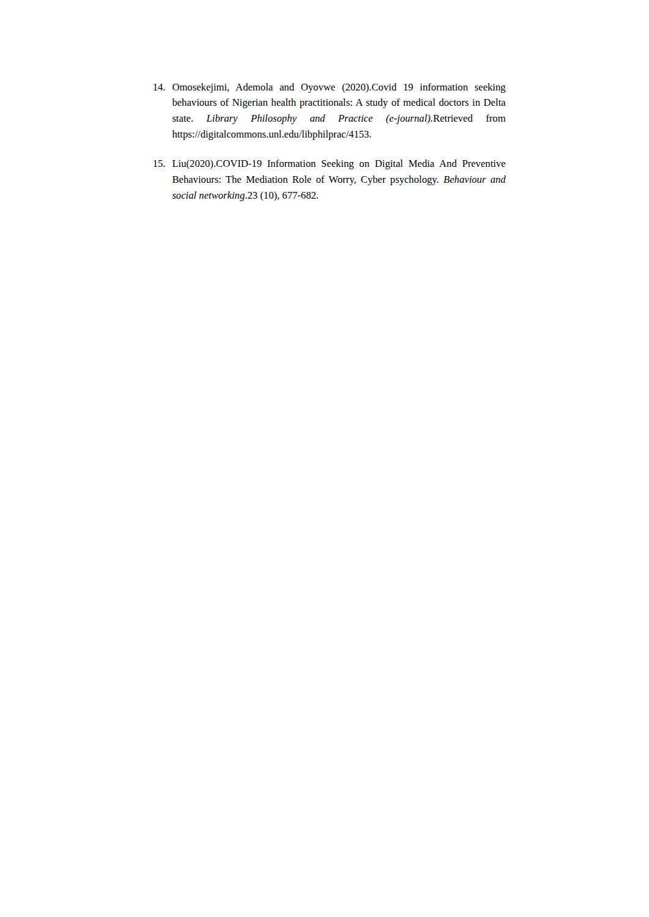Omosekejimi, Ademola and Oyovwe (2020).Covid 19 information seeking behaviours of Nigerian health practitionals: A study of medical doctors in Delta state. Library Philosophy and Practice (e-journal). Retrieved from https://digitalcommons.unl.edu/libphilprac/4153.
Liu(2020).COVID-19 Information Seeking on Digital Media And Preventive Behaviours: The Mediation Role of Worry, Cyber psychology. Behaviour and social networking.23 (10), 677-682.